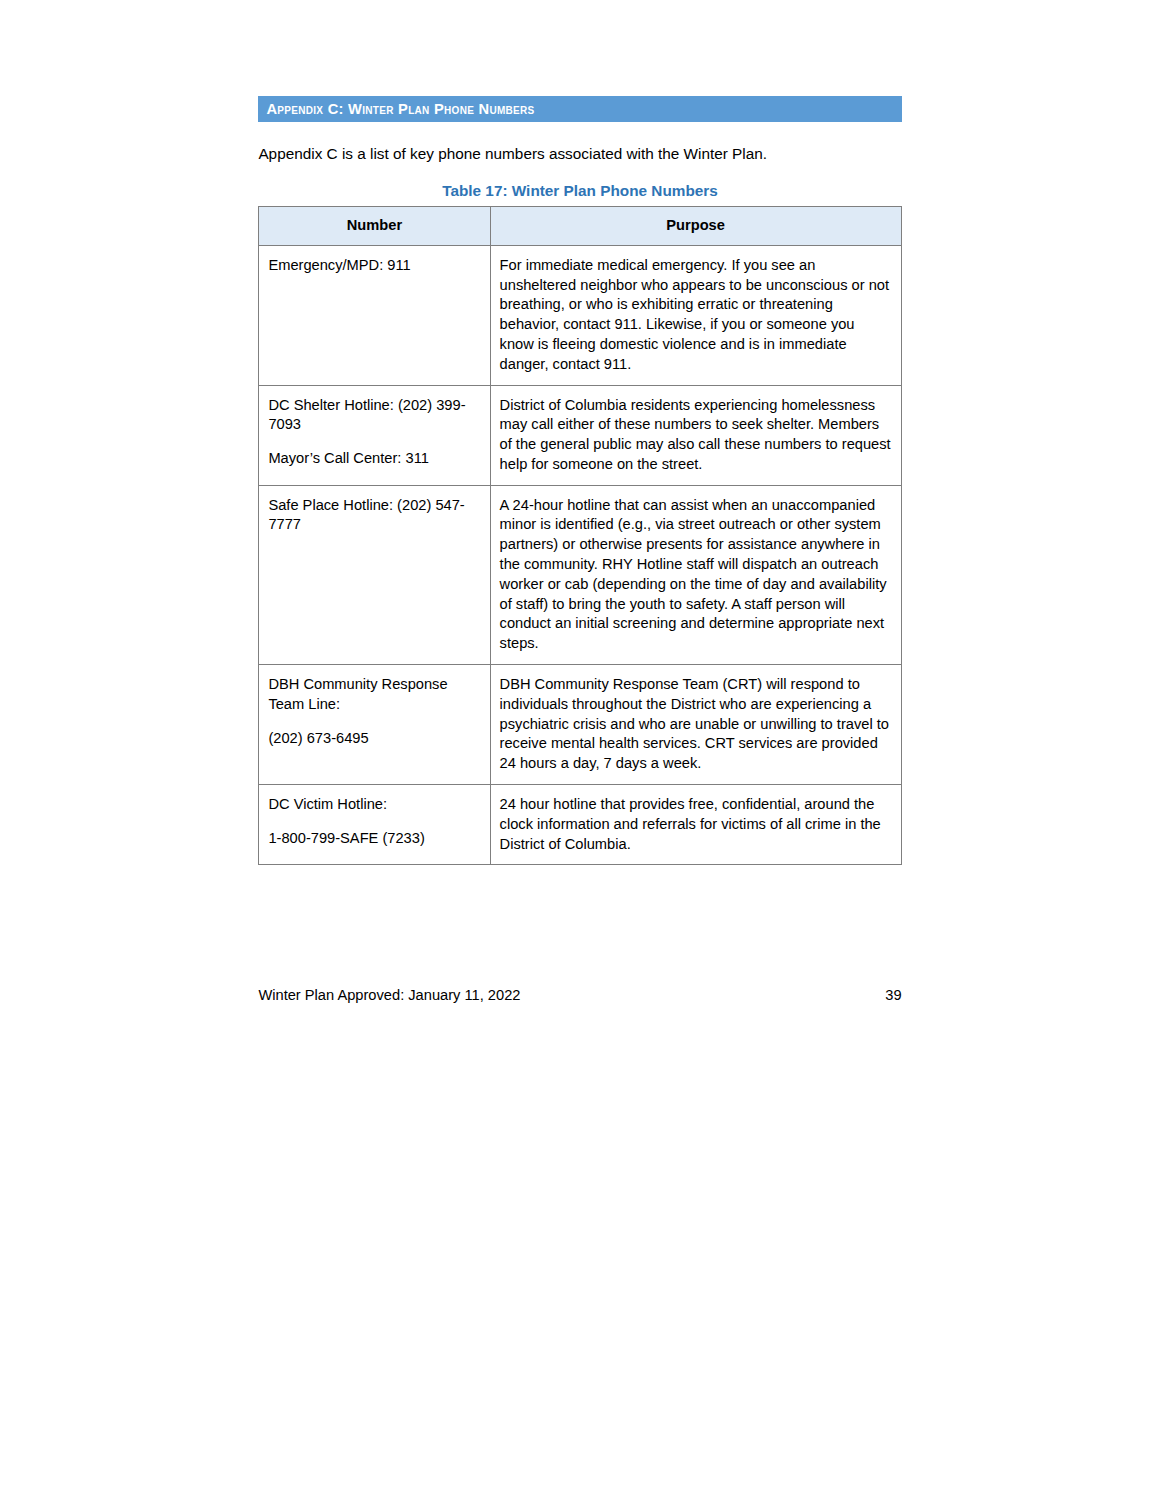Appendix C: Winter Plan Phone Numbers
Appendix C is a list of key phone numbers associated with the Winter Plan.
Table 17: Winter Plan Phone Numbers
| Number | Purpose |
| --- | --- |
| Emergency/MPD: 911 | For immediate medical emergency. If you see an unsheltered neighbor who appears to be unconscious or not breathing, or who is exhibiting erratic or threatening behavior, contact 911. Likewise, if you or someone you know is fleeing domestic violence and is in immediate danger, contact 911. |
| DC Shelter Hotline: (202) 399-7093 Mayor’s Call Center: 311 | District of Columbia residents experiencing homelessness may call either of these numbers to seek shelter. Members of the general public may also call these numbers to request help for someone on the street. |
| Safe Place Hotline: (202) 547-7777 | A 24-hour hotline that can assist when an unaccompanied minor is identified (e.g., via street outreach or other system partners) or otherwise presents for assistance anywhere in the community. RHY Hotline staff will dispatch an outreach worker or cab (depending on the time of day and availability of staff) to bring the youth to safety. A staff person will conduct an initial screening and determine appropriate next steps. |
| DBH Community Response Team Line: (202) 673-6495 | DBH Community Response Team (CRT) will respond to individuals throughout the District who are experiencing a psychiatric crisis and who are unable or unwilling to travel to receive mental health services. CRT services are provided 24 hours a day, 7 days a week. |
| DC Victim Hotline: 1-800-799-SAFE (7233) | 24 hour hotline that provides free, confidential, around the clock information and referrals for victims of all crime in the District of Columbia. |
Winter Plan Approved: January 11, 2022 39